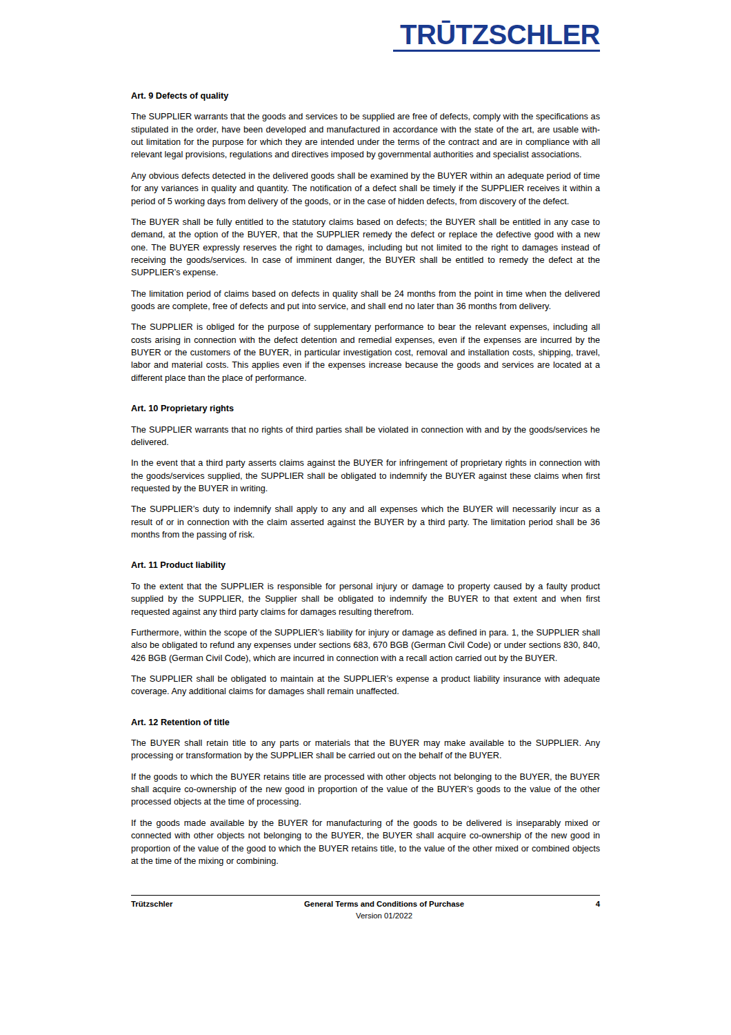TRŪTZSCHLER
Art. 9 Defects of quality
The SUPPLIER warrants that the goods and services to be supplied are free of defects, comply with the specifications as stipulated in the order, have been developed and manufactured in accordance with the state of the art, are usable with-out limitation for the purpose for which they are intended under the terms of the contract and are in compliance with all relevant legal provisions, regulations and directives imposed by governmental authorities and specialist associations.
Any obvious defects detected in the delivered goods shall be examined by the BUYER within an adequate period of time for any variances in quality and quantity. The notification of a defect shall be timely if the SUPPLIER receives it within a period of 5 working days from delivery of the goods, or in the case of hidden defects, from discovery of the defect.
The BUYER shall be fully entitled to the statutory claims based on defects; the BUYER shall be entitled in any case to demand, at the option of the BUYER, that the SUPPLIER remedy the defect or replace the defective good with a new one. The BUYER expressly reserves the right to damages, including but not limited to the right to damages instead of receiving the goods/services. In case of imminent danger, the BUYER shall be entitled to remedy the defect at the SUPPLIER’s expense.
The limitation period of claims based on defects in quality shall be 24 months from the point in time when the delivered goods are complete, free of defects and put into service, and shall end no later than 36 months from delivery.
The SUPPLIER is obliged for the purpose of supplementary performance to bear the relevant expenses, including all costs arising in connection with the defect detention and remedial expenses, even if the expenses are incurred by the BUYER or the customers of the BUYER, in particular investigation cost, removal and installation costs, shipping, travel, labor and material costs. This applies even if the expenses increase because the goods and services are located at a different place than the place of performance.
Art. 10 Proprietary rights
The SUPPLIER warrants that no rights of third parties shall be violated in connection with and by the goods/services he delivered.
In the event that a third party asserts claims against the BUYER for infringement of proprietary rights in connection with the goods/services supplied, the SUPPLIER shall be obligated to indemnify the BUYER against these claims when first requested by the BUYER in writing.
The SUPPLIER’s duty to indemnify shall apply to any and all expenses which the BUYER will necessarily incur as a result of or in connection with the claim asserted against the BUYER by a third party. The limitation period shall be 36 months from the passing of risk.
Art. 11 Product liability
To the extent that the SUPPLIER is responsible for personal injury or damage to property caused by a faulty product supplied by the SUPPLIER, the Supplier shall be obligated to indemnify the BUYER to that extent and when first requested against any third party claims for damages resulting therefrom.
Furthermore, within the scope of the SUPPLIER’s liability for injury or damage as defined in para. 1, the SUPPLIER shall also be obligated to refund any expenses under sections 683, 670 BGB (German Civil Code) or under sections 830, 840, 426 BGB (German Civil Code), which are incurred in connection with a recall action carried out by the BUYER.
The SUPPLIER shall be obligated to maintain at the SUPPLIER’s expense a product liability insurance with adequate coverage. Any additional claims for damages shall remain unaffected.
Art. 12 Retention of title
The BUYER shall retain title to any parts or materials that the BUYER may make available to the SUPPLIER. Any processing or transformation by the SUPPLIER shall be carried out on the behalf of the BUYER.
If the goods to which the BUYER retains title are processed with other objects not belonging to the BUYER, the BUYER shall acquire co-ownership of the new good in proportion of the value of the BUYER’s goods to the value of the other processed objects at the time of processing.
If the goods made available by the BUYER for manufacturing of the goods to be delivered is inseparably mixed or connected with other objects not belonging to the BUYER, the BUYER shall acquire co-ownership of the new good in proportion of the value of the good to which the BUYER retains title, to the value of the other mixed or combined objects at the time of the mixing or combining.
Trützschler
General Terms and Conditions of Purchase
Version 01/2022
4